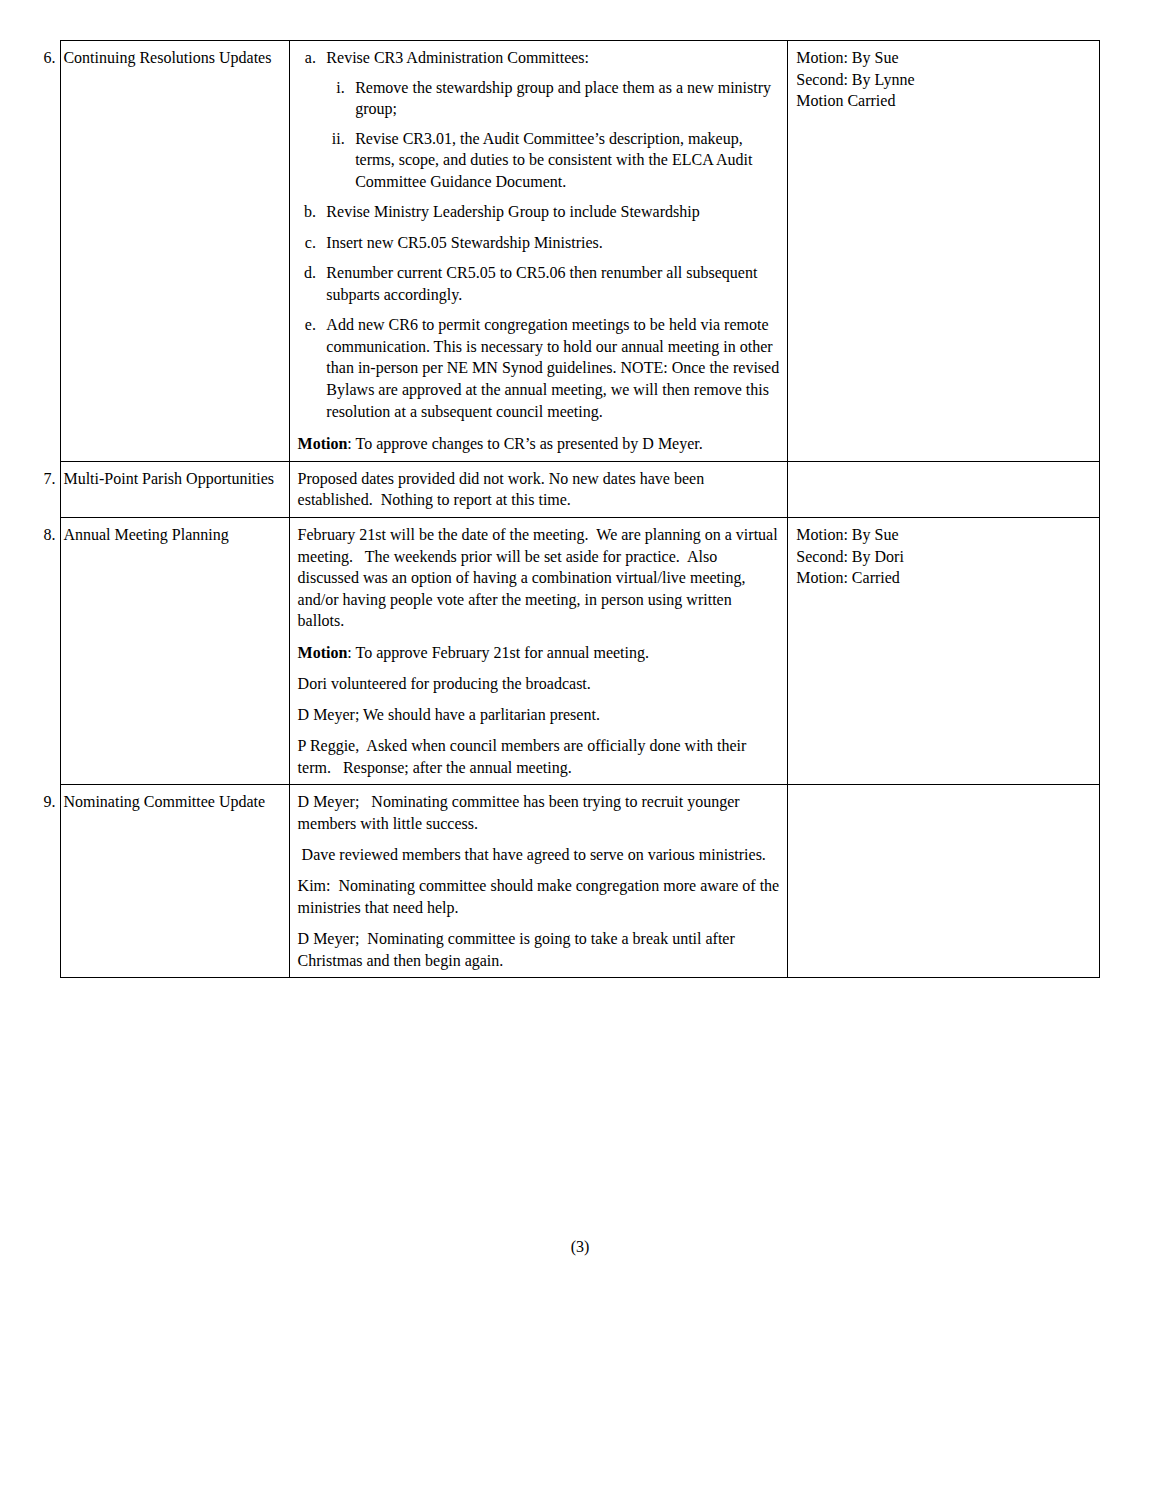| 6. Continuing Resolutions Updates | Revise CR3 Administration Committees: Remove the stewardship group and place them as a new ministry group; Revise CR3.01, the Audit Committee’s description, makeup, terms, scope, and duties to be consistent with the ELCA Audit Committee Guidance Document. Revise Ministry Leadership Group to include Stewardship Insert new CR5.05 Stewardship Ministries. Renumber current CR5.05 to CR5.06 then renumber all subsequent subparts accordingly. Add new CR6 to permit congregation meetings to be held via remote communication. This is necessary to hold our annual meeting in other than in-person per NE MN Synod guidelines. NOTE: Once the revised Bylaws are approved at the annual meeting, we will then remove this resolution at a subsequent council meeting. Motion : To approve changes to CR’s as presented by D Meyer. | Motion: By Sue Second: By Lynne Motion Carried |
| 7. Multi-Point Parish Opportunities | Proposed dates provided did not work. No new dates have been established. Nothing to report at this time. | |
| 8. Annual Meeting Planning | February 21st will be the date of the meeting. We are planning on a virtual meeting. The weekends prior will be set aside for practice. Also discussed was an option of having a combination virtual/live meeting, and/or having people vote after the meeting, in person using written ballots. Motion : To approve February 21st for annual meeting. Dori volunteered for producing the broadcast. D Meyer; We should have a parlitarian present. P Reggie, Asked when council members are officially done with their term. Response; after the annual meeting. | Motion: By Sue Second: By Dori Motion: Carried |
| 9. Nominating Committee Update | D Meyer; Nominating committee has been trying to recruit younger members with little success. Dave reviewed members that have agreed to serve on various ministries. Kim: Nominating committee should make congregation more aware of the ministries that need help. D Meyer; Nominating committee is going to take a break until after Christmas and then begin again. | |
(3)